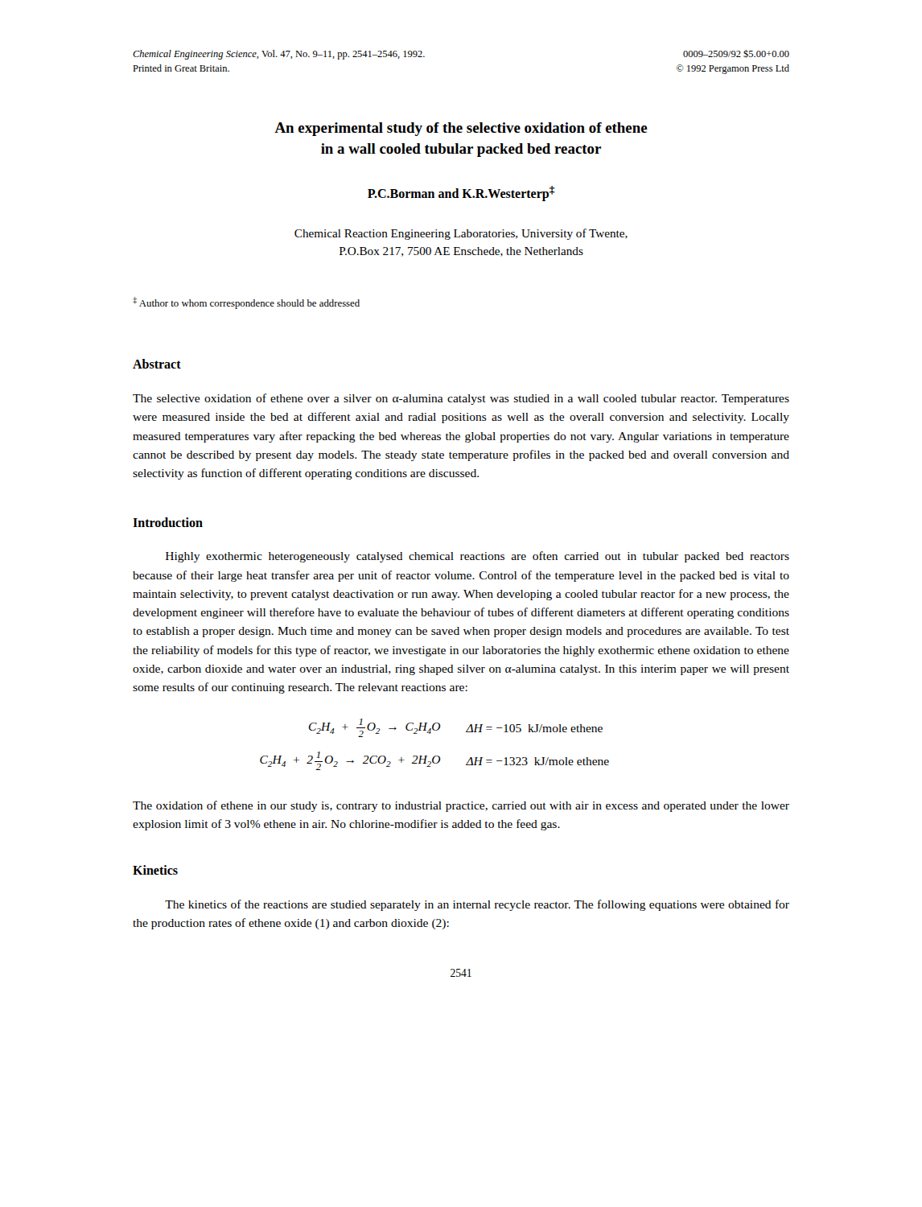Chemical Engineering Science, Vol. 47, No. 9–11, pp. 2541–2546, 1992.
Printed in Great Britain.
0009–2509/92 $5.00+0.00
© 1992 Pergamon Press Ltd
An experimental study of the selective oxidation of ethene
in a wall cooled tubular packed bed reactor
P.C.Borman and K.R.Westerterp‡
Chemical Reaction Engineering Laboratories, University of Twente,
P.O.Box 217, 7500 AE Enschede, the Netherlands
‡ Author to whom correspondence should be addressed
Abstract
The selective oxidation of ethene over a silver on α-alumina catalyst was studied in a wall cooled tubular reactor. Temperatures were measured inside the bed at different axial and radial positions as well as the overall conversion and selectivity. Locally measured temperatures vary after repacking the bed whereas the global properties do not vary. Angular variations in temperature cannot be described by present day models. The steady state temperature profiles in the packed bed and overall conversion and selectivity as function of different operating conditions are discussed.
Introduction
Highly exothermic heterogeneously catalysed chemical reactions are often carried out in tubular packed bed reactors because of their large heat transfer area per unit of reactor volume. Control of the temperature level in the packed bed is vital to maintain selectivity, to prevent catalyst deactivation or run away. When developing a cooled tubular reactor for a new process, the development engineer will therefore have to evaluate the behaviour of tubes of different diameters at different operating conditions to establish a proper design. Much time and money can be saved when proper design models and procedures are available. To test the reliability of models for this type of reactor, we investigate in our laboratories the highly exothermic ethene oxidation to ethene oxide, carbon dioxide and water over an industrial, ring shaped silver on α-alumina catalyst. In this interim paper we will present some results of our continuing research. The relevant reactions are:
C2H4 + 12 O2 → C2H4O
ΔH = −105 kJ/mole ethene
C2H4 + 212 O2 → 2CO2 + 2H2O
ΔH = −1323 kJ/mole ethene
The oxidation of ethene in our study is, contrary to industrial practice, carried out with air in excess and operated under the lower explosion limit of 3 vol% ethene in air. No chlorine-modifier is added to the feed gas.
Kinetics
The kinetics of the reactions are studied separately in an internal recycle reactor. The following equations were obtained for the production rates of ethene oxide (1) and carbon dioxide (2):
2541